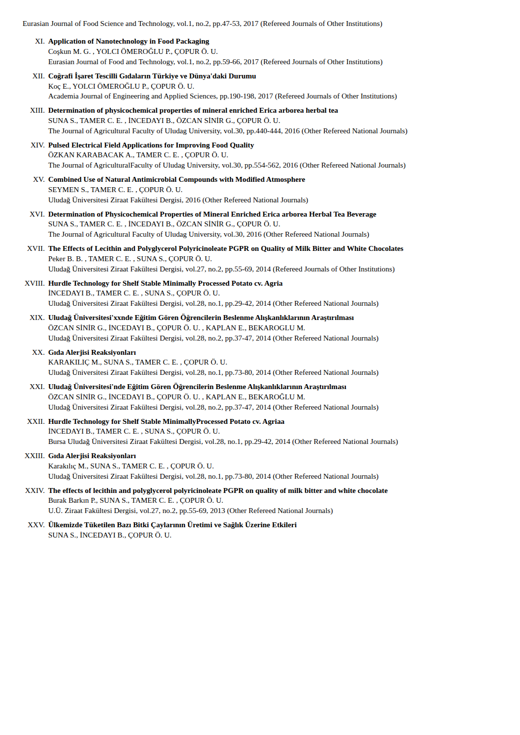Eurasian Journal of Food Science and Technology, vol.1, no.2, pp.47-53, 2017 (Refereed Journals of Other Institutions)
Application of Nanotechnology in Food Packaging Coşkun M. G. , YOLCI ÖMEROĞLU P., ÇOPUR Ö. U. Eurasian Journal of Food and Technology, vol.1, no.2, pp.59-66, 2017 (Refereed Journals of Other Institutions)
Coğrafi İşaret Tescilli Gıdaların Türkiye ve Dünya'daki Durumu Koç E., YOLCI ÖMEROĞLU P., ÇOPUR Ö. U. Academia Journal of Engineering and Applied Sciences, pp.190-198, 2017 (Refereed Journals of Other Institutions)
Determination of physicochemical properties of mineral enriched Erica arborea herbal tea SUNA S., TAMER C. E. , İNCEDAYI B., ÖZCAN SİNİR G., ÇOPUR Ö. U. The Journal of Agricultural Faculty of Uludag University, vol.30, pp.440-444, 2016 (Other Refereed National Journals)
Pulsed Electrical Field Applications for Improving Food Quality ÖZKAN KARABACAK A., TAMER C. E. , ÇOPUR Ö. U. The Journal of AgriculturalFaculty of Uludag University, vol.30, pp.554-562, 2016 (Other Refereed National Journals)
Combined Use of Natural Antimicrobial Compounds with Modified Atmosphere SEYMEN S., TAMER C. E. , ÇOPUR Ö. U. Uludağ Üniversitesi Ziraat Fakültesi Dergisi, 2016 (Other Refereed National Journals)
Determination of Physicochemical Properties of Mineral Enriched Erica arborea Herbal Tea Beverage SUNA S., TAMER C. E. , İNCEDAYI B., ÖZCAN SİNİR G., ÇOPUR Ö. U. The Journal of Agricultural Faculty of Uludag University, vol.30, 2016 (Other Refereed National Journals)
The Effects of Lecithin and Polyglycerol Polyricinoleate PGPR on Quality of Milk Bitter and White Chocolates Peker B. B. , TAMER C. E. , SUNA S., ÇOPUR Ö. U. Uludağ Üniversitesi Ziraat Fakültesi Dergisi, vol.27, no.2, pp.55-69, 2014 (Refereed Journals of Other Institutions)
Hurdle Technology for Shelf Stable Minimally Processed Potato cv. Agria İNCEDAYI B., TAMER C. E. , SUNA S., ÇOPUR Ö. U. Uludağ Üniversitesi Ziraat Fakültesi Dergisi, vol.28, no.1, pp.29-42, 2014 (Other Refereed National Journals)
Uludağ Üniversitesi'xxnde Eğitim Gören Öğrencilerin Beslenme Alışkanlıklarının Araştırılması ÖZCAN SİNİR G., İNCEDAYI B., ÇOPUR Ö. U. , KAPLAN E., BEKAROGLU M. Uludağ Üniversitesi Ziraat Fakültesi Dergisi, vol.28, no.2, pp.37-47, 2014 (Other Refereed National Journals)
Gıda Alerjisi Reaksiyonları KARAKILIÇ M., SUNA S., TAMER C. E. , ÇOPUR Ö. U. Uludağ Üniversitesi Ziraat Fakültesi Dergisi, vol.28, no.1, pp.73-80, 2014 (Other Refereed National Journals)
Uludağ Üniversitesi'nde Eğitim Gören Öğrencilerin Beslenme Alışkanlıklarının Araştırılması ÖZCAN SİNİR G., İNCEDAYI B., ÇOPUR Ö. U. , KAPLAN E., BEKAROĞLU M. Uludağ Üniversitesi Ziraat Fakültesi Dergisi, vol.28, no.2, pp.37-47, 2014 (Other Refereed National Journals)
Hurdle Technology for Shelf Stable MinimallyProcessed Potato cv. Agriaa İNCEDAYI B., TAMER C. E. , SUNA S., ÇOPUR Ö. U. Bursa Uludağ Üniversitesi Ziraat Fakültesi Dergisi, vol.28, no.1, pp.29-42, 2014 (Other Refereed National Journals)
Gıda Alerjisi Reaksiyonları Karakılıç M., SUNA S., TAMER C. E. , ÇOPUR Ö. U. Uludağ Üniversitesi Ziraat Fakültesi Dergisi, vol.28, no.1, pp.73-80, 2014 (Other Refereed National Journals)
The effects of lecithin and polyglycerol polyricinoleate PGPR on quality of milk bitter and white chocolate Burak Barkın P., SUNA S., TAMER C. E. , ÇOPUR Ö. U. U.Ü. Ziraat Fakültesi Dergisi, vol.27, no.2, pp.55-69, 2013 (Other Refereed National Journals)
Ülkemizde Tüketilen Bazı Bitki Çaylarının Üretimi ve Sağlık Üzerine Etkileri SUNA S., İNCEDAYI B., ÇOPUR Ö. U.